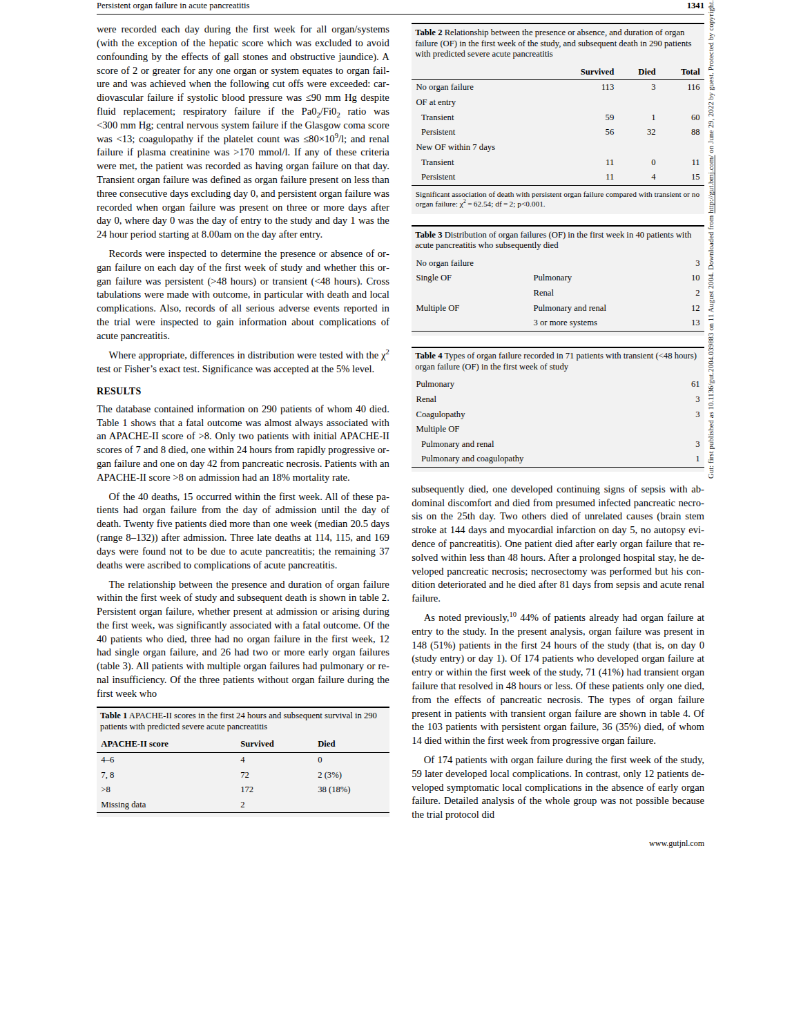Gut: first published as 10.1136/gut.2004.039883 on 11 August 2004. Downloaded from http://gut.bmj.com/ on June 29, 2022 by guest. Protected by copyright.
Persistent organ failure in acute pancreatitis 1341
were recorded each day during the first week for all organ/systems (with the exception of the hepatic score which was excluded to avoid confounding by the effects of gall stones and obstructive jaundice). A score of 2 or greater for any one organ or system equates to organ failure and was achieved when the following cut offs were exceeded: cardiovascular failure if systolic blood pressure was ≤90 mm Hg despite fluid replacement; respiratory failure if the Pa02/Fi02 ratio was <300 mm Hg; central nervous system failure if the Glasgow coma score was <13; coagulopathy if the platelet count was ≤80×109/l; and renal failure if plasma creatinine was >170 mmol/l. If any of these criteria were met, the patient was recorded as having organ failure on that day. Transient organ failure was defined as organ failure present on less than three consecutive days excluding day 0, and persistent organ failure was recorded when organ failure was present on three or more days after day 0, where day 0 was the day of entry to the study and day 1 was the 24 hour period starting at 8.00am on the day after entry.
Records were inspected to determine the presence or absence of organ failure on each day of the first week of study and whether this organ failure was persistent (>48 hours) or transient (<48 hours). Cross tabulations were made with outcome, in particular with death and local complications. Also, records of all serious adverse events reported in the trial were inspected to gain information about complications of acute pancreatitis.
Where appropriate, differences in distribution were tested with the χ2 test or Fisher’s exact test. Significance was accepted at the 5% level.
Results
The database contained information on 290 patients of whom 40 died. Table 1 shows that a fatal outcome was almost always associated with an APACHE-II score of >8. Only two patients with initial APACHE-II scores of 7 and 8 died, one within 24 hours from rapidly progressive organ failure and one on day 42 from pancreatic necrosis. Patients with an APACHE-II score >8 on admission had an 18% mortality rate.
Of the 40 deaths, 15 occurred within the first week. All of these patients had organ failure from the day of admission until the day of death. Twenty five patients died more than one week (median 20.5 days (range 8–132)) after admission. Three late deaths at 114, 115, and 169 days were found not to be due to acute pancreatitis; the remaining 37 deaths were ascribed to complications of acute pancreatitis.
The relationship between the presence and duration of organ failure within the first week of study and subsequent death is shown in table 2. Persistent organ failure, whether present at admission or arising during the first week, was significantly associated with a fatal outcome. Of the 40 patients who died, three had no organ failure in the first week, 12 had single organ failure, and 26 had two or more early organ failures (table 3). All patients with multiple organ failures had pulmonary or renal insufficiency. Of the three patients without organ failure during the first week who
Table 1 APACHE-II scores in the first 24 hours and subsequent survival in 290 patients with predicted severe acute pancreatitis
| APACHE-II score | Survived | Died |
| --- | --- | --- |
| 4–6 | 4 | 0 |
| 7, 8 | 72 | 2 (3%) |
| >8 | 172 | 38 (18%) |
| Missing data | 2 | |
Table 2 Relationship between the presence or absence, and duration of organ failure (OF) in the first week of the study, and subsequent death in 290 patients with predicted severe acute pancreatitis
| | Survived | Died | Total |
| --- | --- | --- | --- |
| No organ failure | 113 | 3 | 116 |
| OF at entry | | | |
| Transient | 59 | 1 | 60 |
| Persistent | 56 | 32 | 88 |
| New OF within 7 days | | | |
| Transient | 11 | 0 | 11 |
| Persistent | 11 | 4 | 15 |
Significant association of death with persistent organ failure compared with transient or no organ failure: χ2 = 62.54; df = 2; p<0.001.
Table 3 Distribution of organ failures (OF) in the first week in 40 patients with acute pancreatitis who subsequently died
| No organ failure | | 3 |
| Single OF | Pulmonary | 10 |
| | Renal | 2 |
| Multiple OF | Pulmonary and renal | 12 |
| | 3 or more systems | 13 |
Table 4 Types of organ failure recorded in 71 patients with transient (<48 hours) organ failure (OF) in the first week of study
| Pulmonary | 61 |
| Renal | 3 |
| Coagulopathy | 3 |
| Multiple OF | |
| Pulmonary and renal | 3 |
| Pulmonary and coagulopathy | 1 |
subsequently died, one developed continuing signs of sepsis with abdominal discomfort and died from presumed infected pancreatic necrosis on the 25th day. Two others died of unrelated causes (brain stem stroke at 144 days and myocardial infarction on day 5, no autopsy evidence of pancreatitis). One patient died after early organ failure that resolved within less than 48 hours. After a prolonged hospital stay, he developed pancreatic necrosis; necrosectomy was performed but his condition deteriorated and he died after 81 days from sepsis and acute renal failure.
As noted previously,10 44% of patients already had organ failure at entry to the study. In the present analysis, organ failure was present in 148 (51%) patients in the first 24 hours of the study (that is, on day 0 (study entry) or day 1). Of 174 patients who developed organ failure at entry or within the first week of the study, 71 (41%) had transient organ failure that resolved in 48 hours or less. Of these patients only one died, from the effects of pancreatic necrosis. The types of organ failure present in patients with transient organ failure are shown in table 4. Of the 103 patients with persistent organ failure, 36 (35%) died, of whom 14 died within the first week from progressive organ failure.
Of 174 patients with organ failure during the first week of the study, 59 later developed local complications. In contrast, only 12 patients developed symptomatic local complications in the absence of early organ failure. Detailed analysis of the whole group was not possible because the trial protocol did
www.gutjnl.com